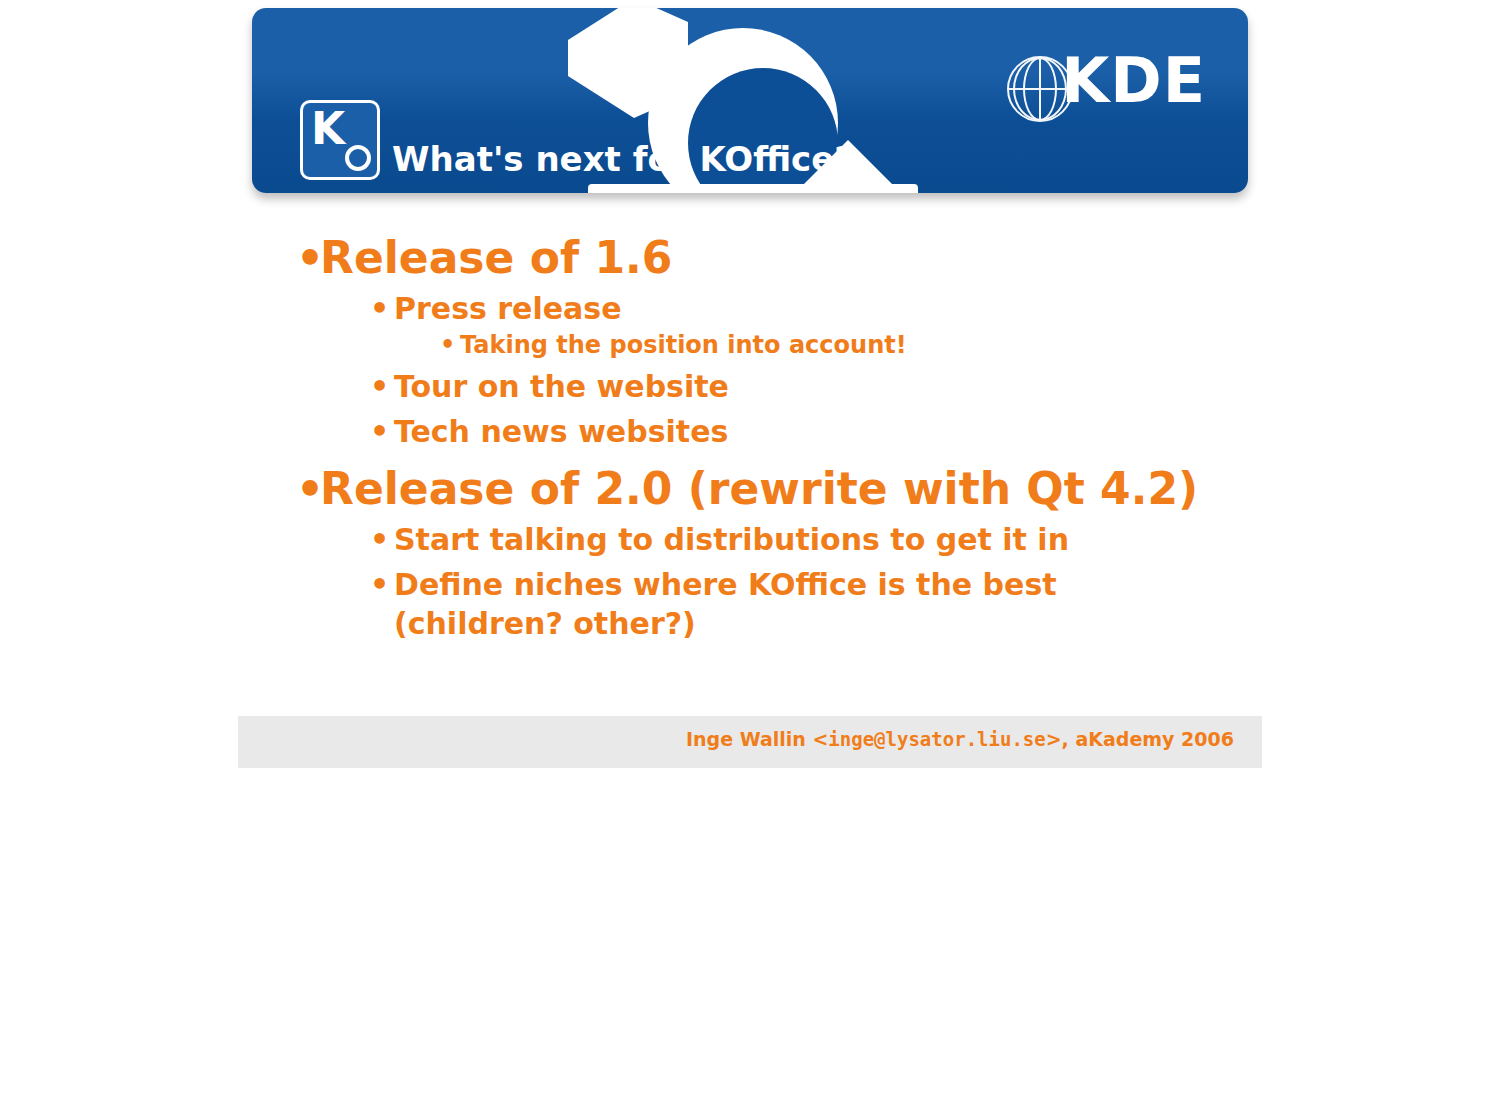KDE
K
What's next for KOffice?
Release of 1.6
Press release
Taking the position into account!
Tour on the website
Tech news websites
Release of 2.0 (rewrite with Qt 4.2)
Start talking to distributions to get it in
Define niches where KOffice is the best (children? other?)
Inge Wallin <inge@lysator.liu.se>, aKademy 2006